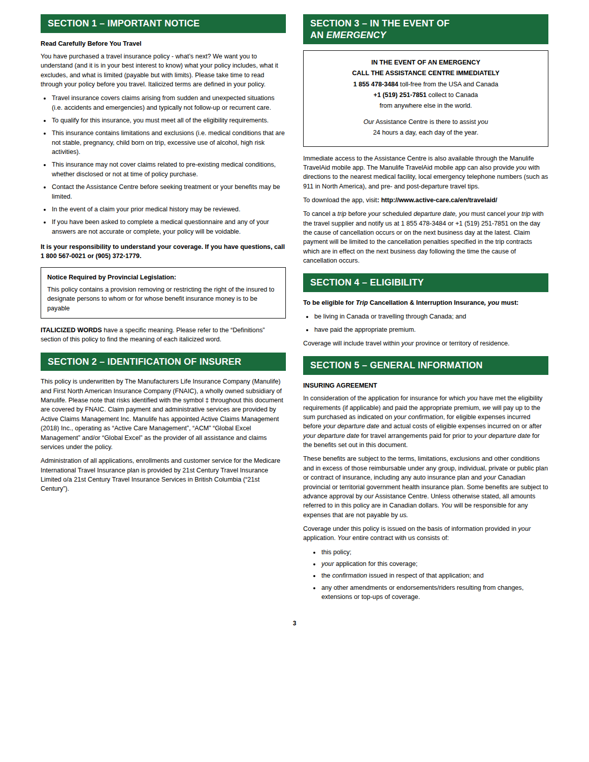SECTION 1 – IMPORTANT NOTICE
Read Carefully Before You Travel
You have purchased a travel insurance policy - what’s next? We want you to understand (and it is in your best interest to know) what your policy includes, what it excludes, and what is limited (payable but with limits). Please take time to read through your policy before you travel. Italicized terms are defined in your policy.
Travel insurance covers claims arising from sudden and unexpected situations (i.e. accidents and emergencies) and typically not follow-up or recurrent care.
To qualify for this insurance, you must meet all of the eligibility requirements.
This insurance contains limitations and exclusions (i.e. medical conditions that are not stable, pregnancy, child born on trip, excessive use of alcohol, high risk activities).
This insurance may not cover claims related to pre-existing medical conditions, whether disclosed or not at time of policy purchase.
Contact the Assistance Centre before seeking treatment or your benefits may be limited.
In the event of a claim your prior medical history may be reviewed.
If you have been asked to complete a medical questionnaire and any of your answers are not accurate or complete, your policy will be voidable.
It is your responsibility to understand your coverage. If you have questions, call 1 800 567-0021 or (905) 372-1779.
Notice Required by Provincial Legislation:
This policy contains a provision removing or restricting the right of the insured to designate persons to whom or for whose benefit insurance money is to be payable
ITALICIZED WORDS have a specific meaning. Please refer to the “Definitions” section of this policy to find the meaning of each italicized word.
SECTION 2 – IDENTIFICATION OF INSURER
This policy is underwritten by The Manufacturers Life Insurance Company (Manulife) and First North American Insurance Company (FNAIC), a wholly owned subsidiary of Manulife. Please note that risks identified with the symbol ‡ throughout this document are covered by FNAIC. Claim payment and administrative services are provided by Active Claims Management Inc. Manulife has appointed Active Claims Management (2018) Inc., operating as “Active Care Management”, “ACM” “Global Excel Management” and/or “Global Excel” as the provider of all assistance and claims services under the policy.
Administration of all applications, enrollments and customer service for the Medicare International Travel Insurance plan is provided by 21st Century Travel Insurance Limited o/a 21st Century Travel Insurance Services in British Columbia (“21st Century”).
SECTION 3 – IN THE EVENT OF
AN EMERGENCY
IN THE EVENT OF AN EMERGENCY
CALL THE ASSISTANCE CENTRE IMMEDIATELY
1 855 478-3484 toll-free from the USA and Canada
+1 (519) 251-7851 collect to Canada
from anywhere else in the world.
Our Assistance Centre is there to assist you
24 hours a day, each day of the year.
Immediate access to the Assistance Centre is also available through the Manulife TravelAid mobile app. The Manulife TravelAid mobile app can also provide you with directions to the nearest medical facility, local emergency telephone numbers (such as 911 in North America), and pre- and post-departure travel tips.
To download the app, visit: http://www.active-care.ca/en/travelaid/
To cancel a trip before your scheduled departure date, you must cancel your trip with the travel supplier and notify us at 1 855 478-3484 or +1 (519) 251-7851 on the day the cause of cancellation occurs or on the next business day at the latest. Claim payment will be limited to the cancellation penalties specified in the trip contracts which are in effect on the next business day following the time the cause of cancellation occurs.
SECTION 4 – ELIGIBILITY
To be eligible for Trip Cancellation & Interruption Insurance, you must:
be living in Canada or travelling through Canada; and
have paid the appropriate premium.
Coverage will include travel within your province or territory of residence.
SECTION 5 – GENERAL INFORMATION
INSURING AGREEMENT
In consideration of the application for insurance for which you have met the eligibility requirements (if applicable) and paid the appropriate premium, we will pay up to the sum purchased as indicated on your confirmation, for eligible expenses incurred before your departure date and actual costs of eligible expenses incurred on or after your departure date for travel arrangements paid for prior to your departure date for the benefits set out in this document.
These benefits are subject to the terms, limitations, exclusions and other conditions and in excess of those reimbursable under any group, individual, private or public plan or contract of insurance, including any auto insurance plan and your Canadian provincial or territorial government health insurance plan. Some benefits are subject to advance approval by our Assistance Centre. Unless otherwise stated, all amounts referred to in this policy are in Canadian dollars. You will be responsible for any expenses that are not payable by us.
Coverage under this policy is issued on the basis of information provided in your application. Your entire contract with us consists of:
this policy;
your application for this coverage;
the confirmation issued in respect of that application; and
any other amendments or endorsements/riders resulting from changes, extensions or top-ups of coverage.
3